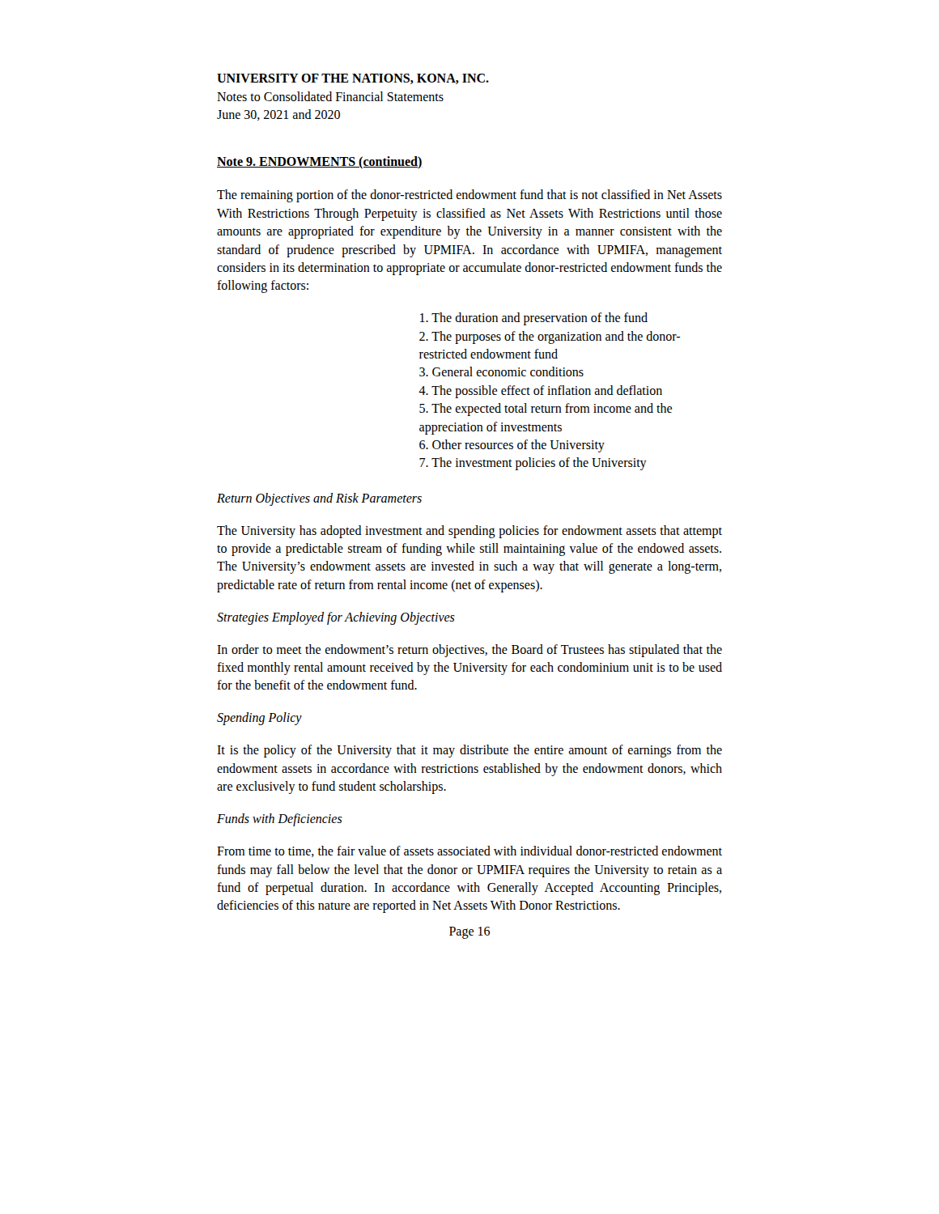University of the Nations, Kona, Inc.
Notes to Consolidated Financial Statements
June 30, 2021 and 2020
Note 9. ENDOWMENTS (continued)
The remaining portion of the donor-restricted endowment fund that is not classified in Net Assets With Restrictions Through Perpetuity is classified as Net Assets With Restrictions until those amounts are appropriated for expenditure by the University in a manner consistent with the standard of prudence prescribed by UPMIFA. In accordance with UPMIFA, management considers in its determination to appropriate or accumulate donor-restricted endowment funds the following factors:
1. The duration and preservation of the fund
2. The purposes of the organization and the donor-restricted endowment fund
3. General economic conditions
4. The possible effect of inflation and deflation
5. The expected total return from income and the appreciation of investments
6. Other resources of the University
7. The investment policies of the University
Return Objectives and Risk Parameters
The University has adopted investment and spending policies for endowment assets that attempt to provide a predictable stream of funding while still maintaining value of the endowed assets. The University’s endowment assets are invested in such a way that will generate a long-term, predictable rate of return from rental income (net of expenses).
Strategies Employed for Achieving Objectives
In order to meet the endowment’s return objectives, the Board of Trustees has stipulated that the fixed monthly rental amount received by the University for each condominium unit is to be used for the benefit of the endowment fund.
Spending Policy
It is the policy of the University that it may distribute the entire amount of earnings from the endowment assets in accordance with restrictions established by the endowment donors, which are exclusively to fund student scholarships.
Funds with Deficiencies
From time to time, the fair value of assets associated with individual donor-restricted endowment funds may fall below the level that the donor or UPMIFA requires the University to retain as a fund of perpetual duration. In accordance with Generally Accepted Accounting Principles, deficiencies of this nature are reported in Net Assets With Donor Restrictions.
Page 16